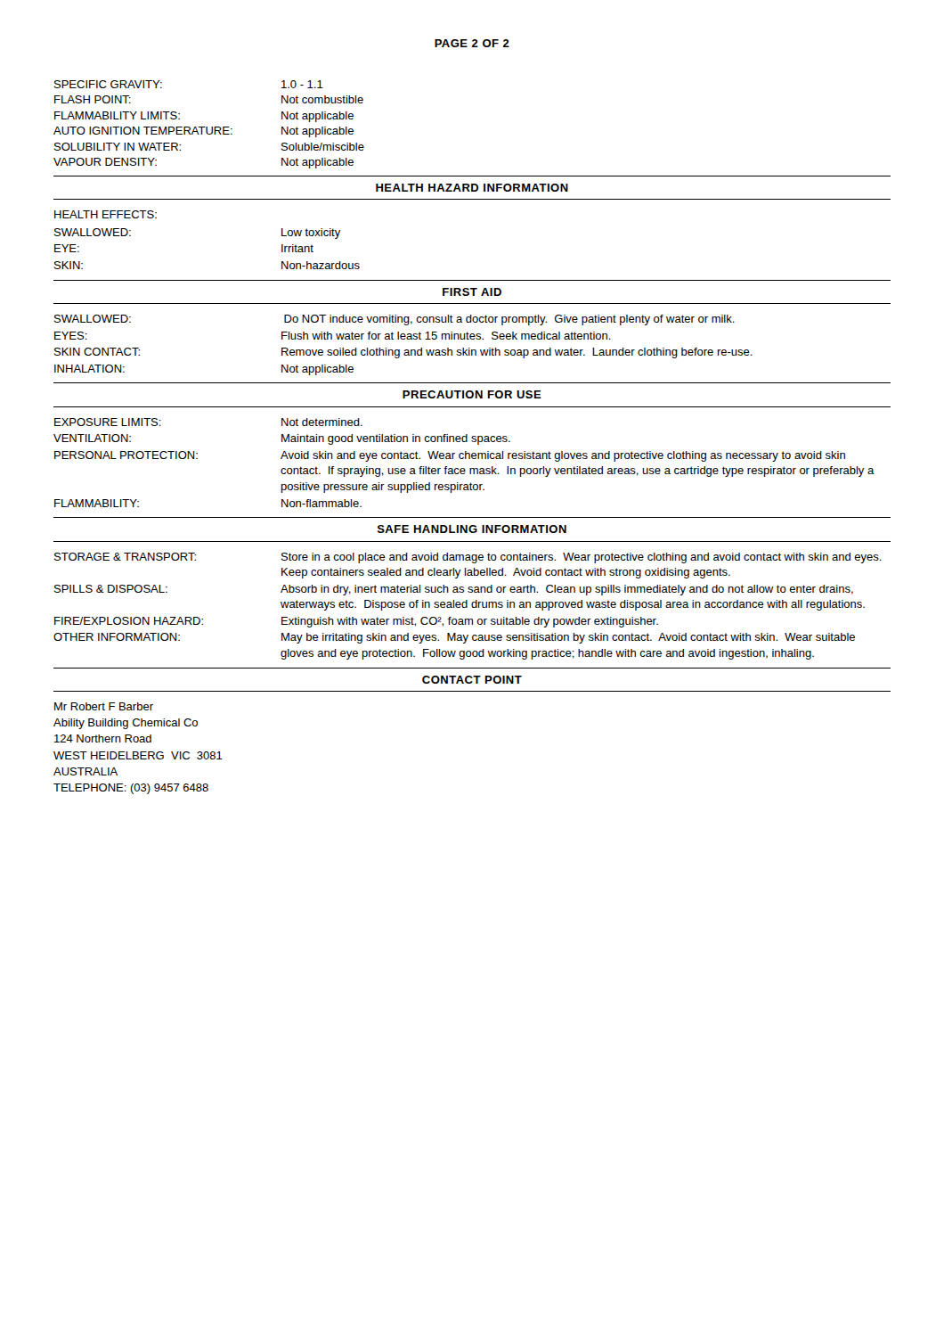PAGE 2 OF 2
| SPECIFIC GRAVITY: | 1.0 - 1.1 |
| FLASH POINT: | Not combustible |
| FLAMMABILITY LIMITS: | Not applicable |
| AUTO IGNITION TEMPERATURE: | Not applicable |
| SOLUBILITY IN WATER: | Soluble/miscible |
| VAPOUR DENSITY: | Not applicable |
HEALTH HAZARD INFORMATION
HEALTH EFFECTS:
| SWALLOWED: | Low toxicity |
| EYE: | Irritant |
| SKIN: | Non-hazardous |
FIRST AID
| SWALLOWED: | Do NOT induce vomiting, consult a doctor promptly. Give patient plenty of water or milk. |
| EYES: | Flush with water for at least 15 minutes. Seek medical attention. |
| SKIN CONTACT: | Remove soiled clothing and wash skin with soap and water. Launder clothing before re-use. |
| INHALATION: | Not applicable |
PRECAUTION FOR USE
| EXPOSURE LIMITS: | Not determined. |
| VENTILATION: | Maintain good ventilation in confined spaces. |
| PERSONAL PROTECTION: | Avoid skin and eye contact. Wear chemical resistant gloves and protective clothing as necessary to avoid skin contact. If spraying, use a filter face mask. In poorly ventilated areas, use a cartridge type respirator or preferably a positive pressure air supplied respirator. |
| FLAMMABILITY: | Non-flammable. |
SAFE HANDLING INFORMATION
| STORAGE & TRANSPORT: | Store in a cool place and avoid damage to containers. Wear protective clothing and avoid contact with skin and eyes. Keep containers sealed and clearly labelled. Avoid contact with strong oxidising agents. |
| SPILLS & DISPOSAL: | Absorb in dry, inert material such as sand or earth. Clean up spills immediately and do not allow to enter drains, waterways etc. Dispose of in sealed drums in an approved waste disposal area in accordance with all regulations. |
| FIRE/EXPLOSION HAZARD: | Extinguish with water mist, CO², foam or suitable dry powder extinguisher. |
| OTHER INFORMATION: | May be irritating skin and eyes. May cause sensitisation by skin contact. Avoid contact with skin. Wear suitable gloves and eye protection. Follow good working practice; handle with care and avoid ingestion, inhaling. |
CONTACT POINT
Mr Robert F Barber
Ability Building Chemical Co
124 Northern Road
WEST HEIDELBERG VIC 3081
AUSTRALIA
TELEPHONE: (03) 9457 6488